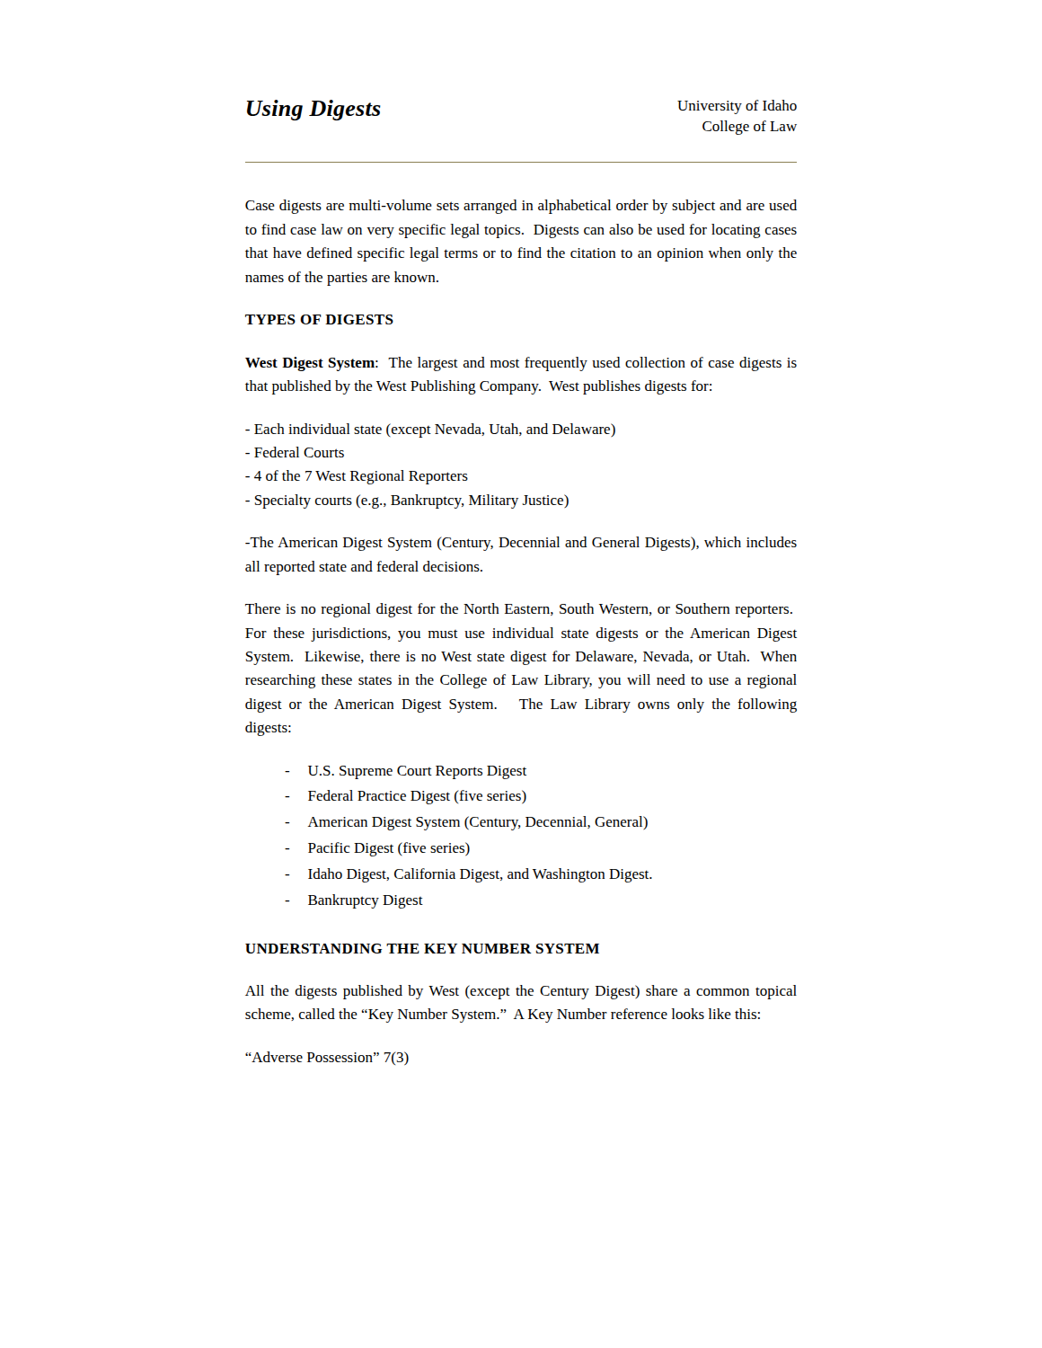Using Digests
University of Idaho
College of Law
Case digests are multi-volume sets arranged in alphabetical order by subject and are used to find case law on very specific legal topics. Digests can also be used for locating cases that have defined specific legal terms or to find the citation to an opinion when only the names of the parties are known.
TYPES OF DIGESTS
West Digest System: The largest and most frequently used collection of case digests is that published by the West Publishing Company. West publishes digests for:
- Each individual state (except Nevada, Utah, and Delaware)
- Federal Courts
- 4 of the 7 West Regional Reporters
- Specialty courts (e.g., Bankruptcy, Military Justice)
-The American Digest System (Century, Decennial and General Digests), which includes all reported state and federal decisions.
There is no regional digest for the North Eastern, South Western, or Southern reporters. For these jurisdictions, you must use individual state digests or the American Digest System. Likewise, there is no West state digest for Delaware, Nevada, or Utah. When researching these states in the College of Law Library, you will need to use a regional digest or the American Digest System. The Law Library owns only the following digests:
U.S. Supreme Court Reports Digest
Federal Practice Digest (five series)
American Digest System (Century, Decennial, General)
Pacific Digest (five series)
Idaho Digest, California Digest, and Washington Digest.
Bankruptcy Digest
UNDERSTANDING THE KEY NUMBER SYSTEM
All the digests published by West (except the Century Digest) share a common topical scheme, called the “Key Number System.” A Key Number reference looks like this:
“Adverse Possession” 7(3)